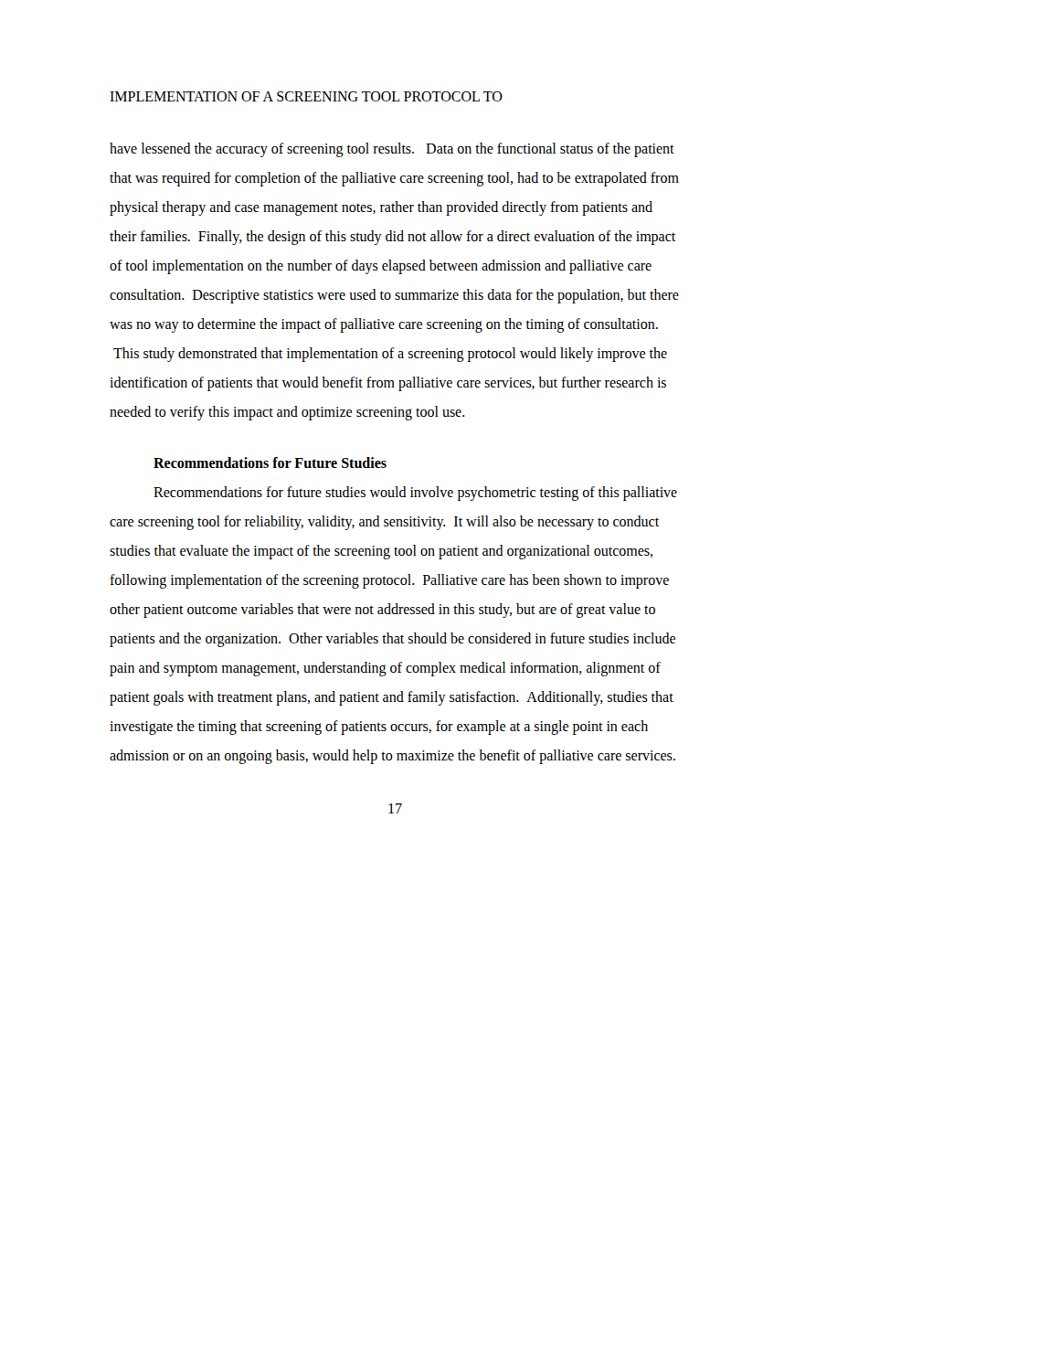IMPLEMENTATION OF A SCREENING TOOL PROTOCOL TO
have lessened the accuracy of screening tool results. Data on the functional status of the patient that was required for completion of the palliative care screening tool, had to be extrapolated from physical therapy and case management notes, rather than provided directly from patients and their families. Finally, the design of this study did not allow for a direct evaluation of the impact of tool implementation on the number of days elapsed between admission and palliative care consultation. Descriptive statistics were used to summarize this data for the population, but there was no way to determine the impact of palliative care screening on the timing of consultation. This study demonstrated that implementation of a screening protocol would likely improve the identification of patients that would benefit from palliative care services, but further research is needed to verify this impact and optimize screening tool use.
Recommendations for Future Studies
Recommendations for future studies would involve psychometric testing of this palliative care screening tool for reliability, validity, and sensitivity. It will also be necessary to conduct studies that evaluate the impact of the screening tool on patient and organizational outcomes, following implementation of the screening protocol. Palliative care has been shown to improve other patient outcome variables that were not addressed in this study, but are of great value to patients and the organization. Other variables that should be considered in future studies include pain and symptom management, understanding of complex medical information, alignment of patient goals with treatment plans, and patient and family satisfaction. Additionally, studies that investigate the timing that screening of patients occurs, for example at a single point in each admission or on an ongoing basis, would help to maximize the benefit of palliative care services.
17